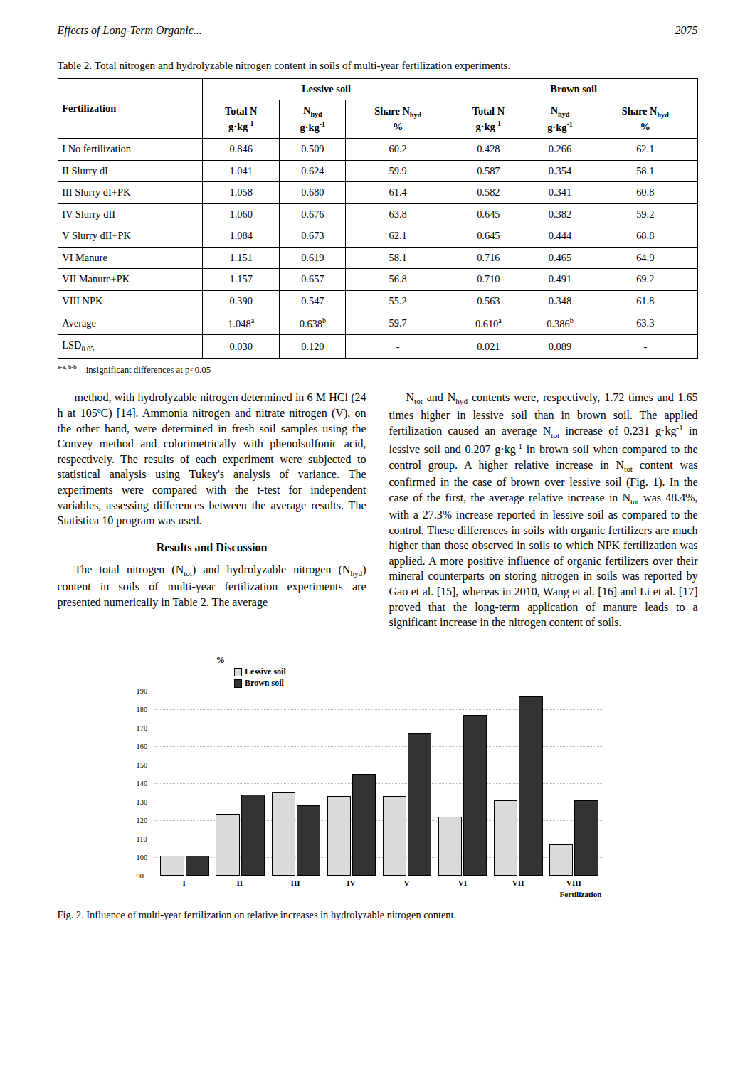Effects of Long-Term Organic...
2075
Table 2. Total nitrogen and hydrolyzable nitrogen content in soils of multi-year fertilization experiments.
| Fertilization | Lessive soil | Brown soil |
| --- | --- | --- |
| Total N g·kg -1 | N hyd g·kg -1 | Share N hyd % | Total N g·kg -1 | N hyd g·kg -1 | Share N hyd % |
| I No fertilization | 0.846 | 0.509 | 60.2 | 0.428 | 0.266 | 62.1 |
| II Slurry dI | 1.041 | 0.624 | 59.9 | 0.587 | 0.354 | 58.1 |
| III Slurry dI+PK | 1.058 | 0.680 | 61.4 | 0.582 | 0.341 | 60.8 |
| IV Slurry dII | 1.060 | 0.676 | 63.8 | 0.645 | 0.382 | 59.2 |
| V Slurry dII+PK | 1.084 | 0.673 | 62.1 | 0.645 | 0.444 | 68.8 |
| VI Manure | 1.151 | 0.619 | 58.1 | 0.716 | 0.465 | 64.9 |
| VII Manure+PK | 1.157 | 0.657 | 56.8 | 0.710 | 0.491 | 69.2 |
| VIII NPK | 0.390 | 0.547 | 55.2 | 0.563 | 0.348 | 61.8 |
| Average | 1.048 a | 0.638 b | 59.7 | 0.610 a | 0.386 b | 63.3 |
| LSD 0.05 | 0.030 | 0.120 | - | 0.021 | 0.089 | - |
a-a, b-b – insignificant differences at p<0.05
method, with hydrolyzable nitrogen determined in 6 M HCl (24 h at 105ºC) [14]. Ammonia nitrogen and nitrate nitrogen (V), on the other hand, were determined in fresh soil samples using the Convey method and colorimetrically with phenolsulfonic acid, respectively. The results of each experiment were subjected to statistical analysis using Tukey's analysis of variance. The experiments were compared with the t-test for independent variables, assessing differences between the average results. The Statistica 10 program was used.
Results and Discussion
The total nitrogen (Ntot) and hydrolyzable nitrogen (Nhyd) content in soils of multi-year fertilization experiments are presented numerically in Table 2. The average
Ntot and Nhyd contents were, respectively, 1.72 times and 1.65 times higher in lessive soil than in brown soil. The applied fertilization caused an average Ntot increase of 0.231 g·kg-1 in lessive soil and 0.207 g·kg-1 in brown soil when compared to the control group. A higher relative increase in Ntot content was confirmed in the case of brown over lessive soil (Fig. 1). In the case of the first, the average relative increase in Ntot was 48.4%, with a 27.3% increase reported in lessive soil as compared to the control. These differences in soils with organic fertilizers are much higher than those observed in soils to which NPK fertilization was applied. A more positive influence of organic fertilizers over their mineral counterparts on storing nitrogen in soils was reported by Gao et al. [15], whereas in 2010, Wang et al. [16] and Li et al. [17] proved that the long-term application of manure leads to a significant increase in the nitrogen content of soils.
%
Lessive soil
Brown soil
190
180
170
160
150
140
130
120
110
100
90
I
II
III
IV
V
VI
VII
VIII
Fertilization
Fig. 2. Influence of multi-year fertilization on relative increases in hydrolyzable nitrogen content.